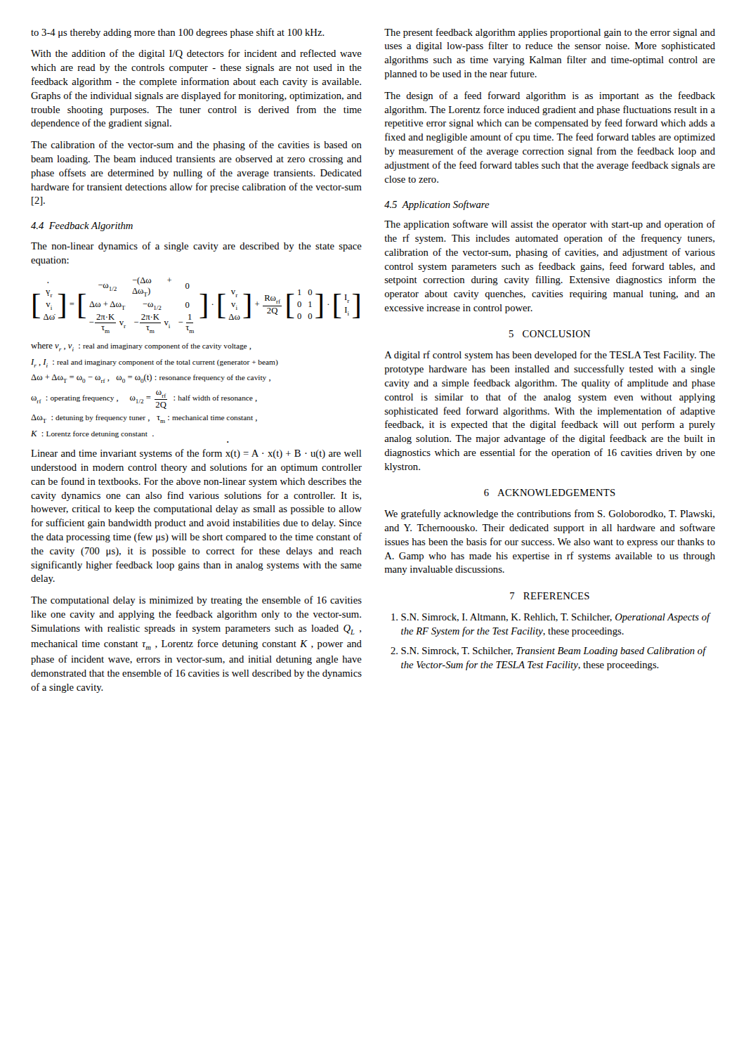to 3-4 μs thereby adding more than 100 degrees phase shift at 100 kHz.
With the addition of the digital I/Q detectors for incident and reflected wave which are read by the controls computer - these signals are not used in the feedback algorithm - the complete information about each cavity is available. Graphs of the individual signals are displayed for monitoring, optimization, and trouble shooting purposes. The tuner control is derived from the time dependence of the gradient signal.
The calibration of the vector-sum and the phasing of the cavities is based on beam loading. The beam induced transients are observed at zero crossing and phase offsets are determined by nulling of the average transients. Dedicated hardware for transient detections allow for precise calibration of the vector-sum [2].
4.4 Feedback Algorithm
The non-linear dynamics of a single cavity are described by the state space equation:
[ vr vi Δω̇ ] = [ −ω1/2−(Δω + ΔωT) 0 Δω + ΔωT−ω1/20 −2π·K τm vr −2π·K τm vi −1 τm ] · [ vr vi Δω ] + Rωrf 2Q [ 10 01 00 ] · [ Ir Ii ]
where vr , vi : real and imaginary component of the cavity voltage ,
Ir , Ii : real and imaginary component of the total current (generator + beam)
Δω + ΔωT = ω0 − ωrf , ω0 = ω0(t) : resonance frequency of the cavity ,
ωrf : operating frequency , ω1/2 = ωrf 2Q : half width of resonance ,
ΔωT : detuning by frequency tuner , τm : mechanical time constant ,
K : Lorentz force detuning constant .
Linear and time invariant systems of the form x(t) = A · x(t) + B · u(t) are well understood in modern control theory and solutions for an optimum controller can be found in textbooks. For the above non-linear system which describes the cavity dynamics one can also find various solutions for a controller. It is, however, critical to keep the computational delay as small as possible to allow for sufficient gain bandwidth product and avoid instabilities due to delay. Since the data processing time (few μs) will be short compared to the time constant of the cavity (700 μs), it is possible to correct for these delays and reach significantly higher feedback loop gains than in analog systems with the same delay.
The computational delay is minimized by treating the ensemble of 16 cavities like one cavity and applying the feedback algorithm only to the vector-sum. Simulations with realistic spreads in system parameters such as loaded QL , mechanical time constant τm , Lorentz force detuning constant K , power and phase of incident wave, errors in vector-sum, and initial detuning angle have demonstrated that the ensemble of 16 cavities is well described by the dynamics of a single cavity.
The present feedback algorithm applies proportional gain to the error signal and uses a digital low-pass filter to reduce the sensor noise. More sophisticated algorithms such as time varying Kalman filter and time-optimal control are planned to be used in the near future.
The design of a feed forward algorithm is as important as the feedback algorithm. The Lorentz force induced gradient and phase fluctuations result in a repetitive error signal which can be compensated by feed forward which adds a fixed and negligible amount of cpu time. The feed forward tables are optimized by measurement of the average correction signal from the feedback loop and adjustment of the feed forward tables such that the average feedback signals are close to zero.
4.5 Application Software
The application software will assist the operator with start-up and operation of the rf system. This includes automated operation of the frequency tuners, calibration of the vector-sum, phasing of cavities, and adjustment of various control system parameters such as feedback gains, feed forward tables, and setpoint correction during cavity filling. Extensive diagnostics inform the operator about cavity quenches, cavities requiring manual tuning, and an excessive increase in control power.
5 CONCLUSION
A digital rf control system has been developed for the TESLA Test Facility. The prototype hardware has been installed and successfully tested with a single cavity and a simple feedback algorithm. The quality of amplitude and phase control is similar to that of the analog system even without applying sophisticated feed forward algorithms. With the implementation of adaptive feedback, it is expected that the digital feedback will out perform a purely analog solution. The major advantage of the digital feedback are the built in diagnostics which are essential for the operation of 16 cavities driven by one klystron.
6 ACKNOWLEDGEMENTS
We gratefully acknowledge the contributions from S. Goloborodko, T. Plawski, and Y. Tchernoousko. Their dedicated support in all hardware and software issues has been the basis for our success. We also want to express our thanks to A. Gamp who has made his expertise in rf systems available to us through many invaluable discussions.
7 REFERENCES
S.N. Simrock, I. Altmann, K. Rehlich, T. Schilcher, Operational Aspects of the RF System for the Test Facility, these proceedings.
S.N. Simrock, T. Schilcher, Transient Beam Loading based Calibration of the Vector-Sum for the TESLA Test Facility, these proceedings.